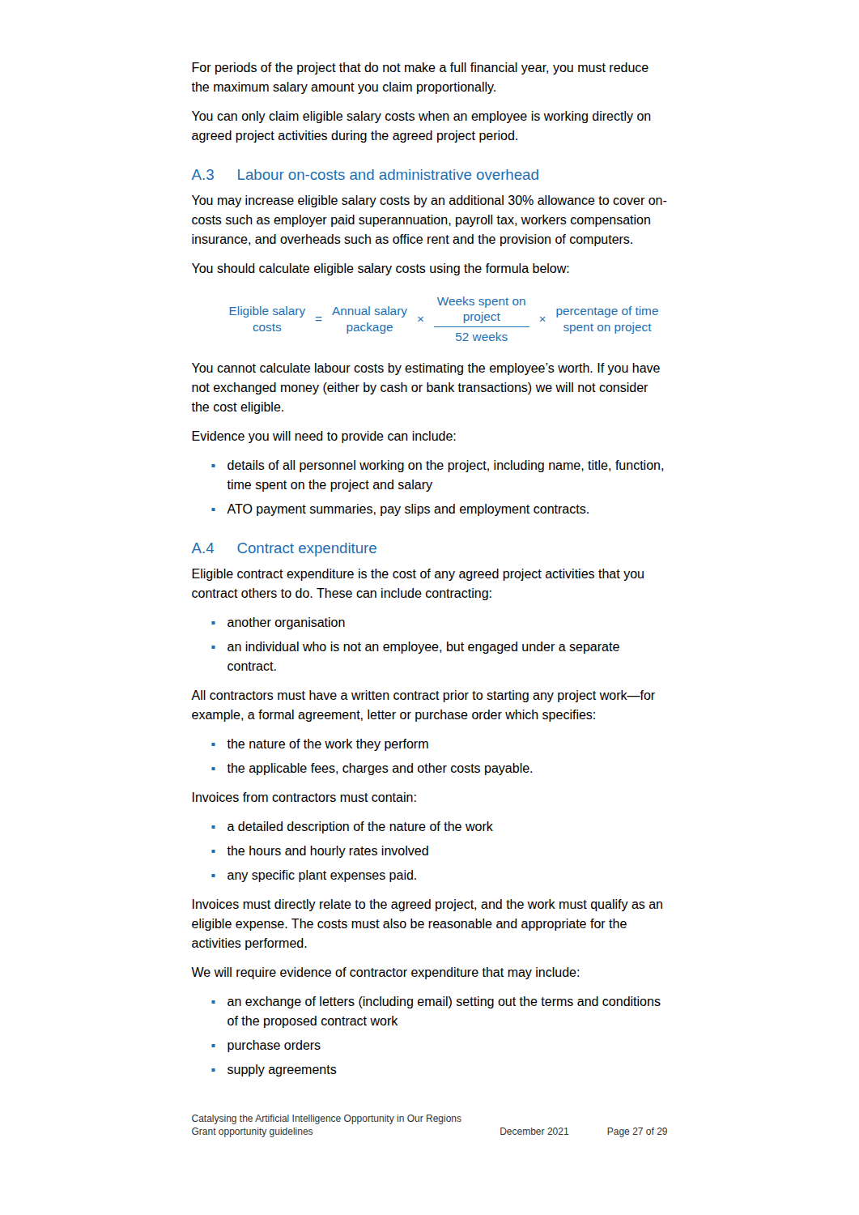For periods of the project that do not make a full financial year, you must reduce the maximum salary amount you claim proportionally.
You can only claim eligible salary costs when an employee is working directly on agreed project activities during the agreed project period.
A.3 Labour on-costs and administrative overhead
You may increase eligible salary costs by an additional 30% allowance to cover on-costs such as employer paid superannuation, payroll tax, workers compensation insurance, and overheads such as office rent and the provision of computers.
You should calculate eligible salary costs using the formula below:
| Eligible salary costs | = | Annual salary package | × | Weeks spent on project 52 weeks | × | percentage of time spent on project |
You cannot calculate labour costs by estimating the employee’s worth. If you have not exchanged money (either by cash or bank transactions) we will not consider the cost eligible.
Evidence you will need to provide can include:
details of all personnel working on the project, including name, title, function, time spent on the project and salary
ATO payment summaries, pay slips and employment contracts.
A.4 Contract expenditure
Eligible contract expenditure is the cost of any agreed project activities that you contract others to do. These can include contracting:
another organisation
an individual who is not an employee, but engaged under a separate contract.
All contractors must have a written contract prior to starting any project work—for example, a formal agreement, letter or purchase order which specifies:
the nature of the work they perform
the applicable fees, charges and other costs payable.
Invoices from contractors must contain:
a detailed description of the nature of the work
the hours and hourly rates involved
any specific plant expenses paid.
Invoices must directly relate to the agreed project, and the work must qualify as an eligible expense. The costs must also be reasonable and appropriate for the activities performed.
We will require evidence of contractor expenditure that may include:
an exchange of letters (including email) setting out the terms and conditions of the proposed contract work
purchase orders
supply agreements
Catalysing the Artificial Intelligence Opportunity in Our Regions
Grant opportunity guidelines
December 2021
Page 27 of 29